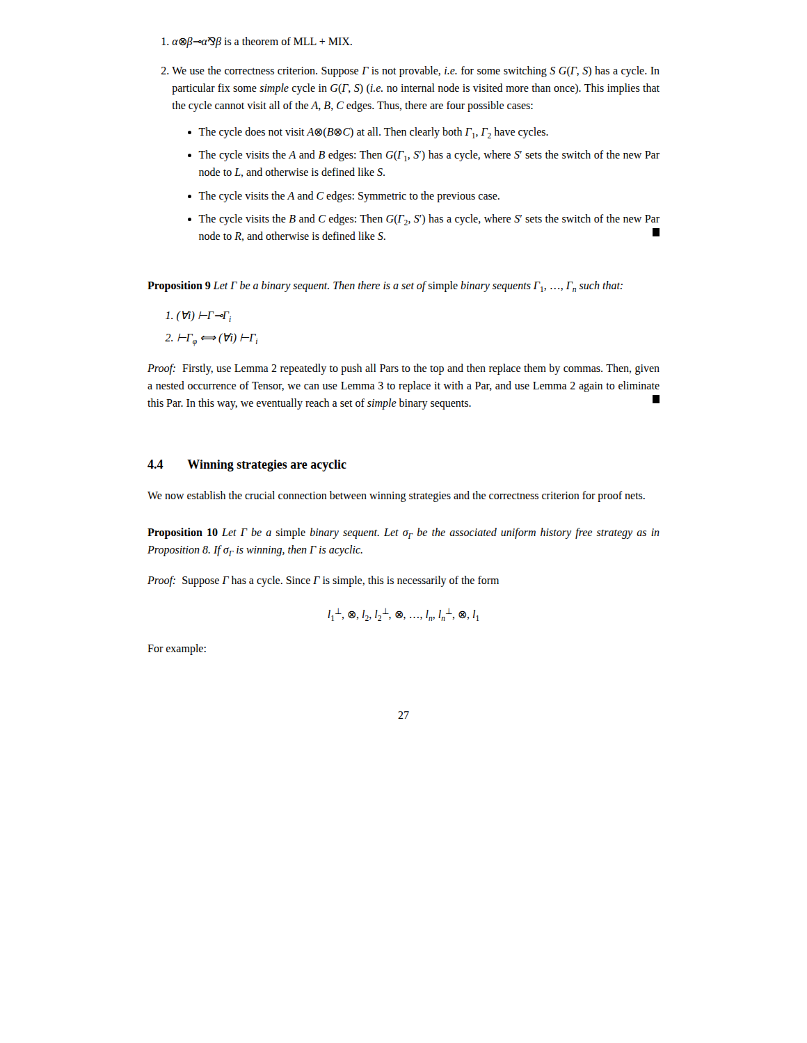α⊗β⊸α⅋β is a theorem of MLL + MIX.
We use the correctness criterion. Suppose Γ is not provable, i.e. for some switching S G(Γ, S) has a cycle. In particular fix some simple cycle in G(Γ, S) (i.e. no internal node is visited more than once). This implies that the cycle cannot visit all of the A, B, C edges. Thus, there are four possible cases:
The cycle does not visit A⊗(B⊗C) at all. Then clearly both Γ1, Γ2 have cycles.
The cycle visits the A and B edges: Then G(Γ1, S′) has a cycle, where S′ sets the switch of the new Par node to L, and otherwise is defined like S.
The cycle visits the A and C edges: Symmetric to the previous case.
The cycle visits the B and C edges: Then G(Γ2, S′) has a cycle, where S′ sets the switch of the new Par node to R, and otherwise is defined like S.
Proposition 9 Let Γ be a binary sequent. Then there is a set of simple binary sequents Γ1, …, Γn such that:
(∀i) ⊢Γ⊸Γi
⊢Γφ ⟺ (∀i) ⊢Γi
Proof: Firstly, use Lemma 2 repeatedly to push all Pars to the top and then replace them by commas. Then, given a nested occurrence of Tensor, we can use Lemma 3 to replace it with a Par, and use Lemma 2 again to eliminate this Par. In this way, we eventually reach a set of simple binary sequents.
4.4 Winning strategies are acyclic
We now establish the crucial connection between winning strategies and the correctness criterion for proof nets.
Proposition 10 Let Γ be a simple binary sequent. Let σΓ be the associated uniform history free strategy as in Proposition 8. If σΓ is winning, then Γ is acyclic.
Proof: Suppose Γ has a cycle. Since Γ is simple, this is necessarily of the form
l1⊥, ⊗, l2, l2⊥, ⊗, …, ln, ln⊥, ⊗, l1
For example:
27